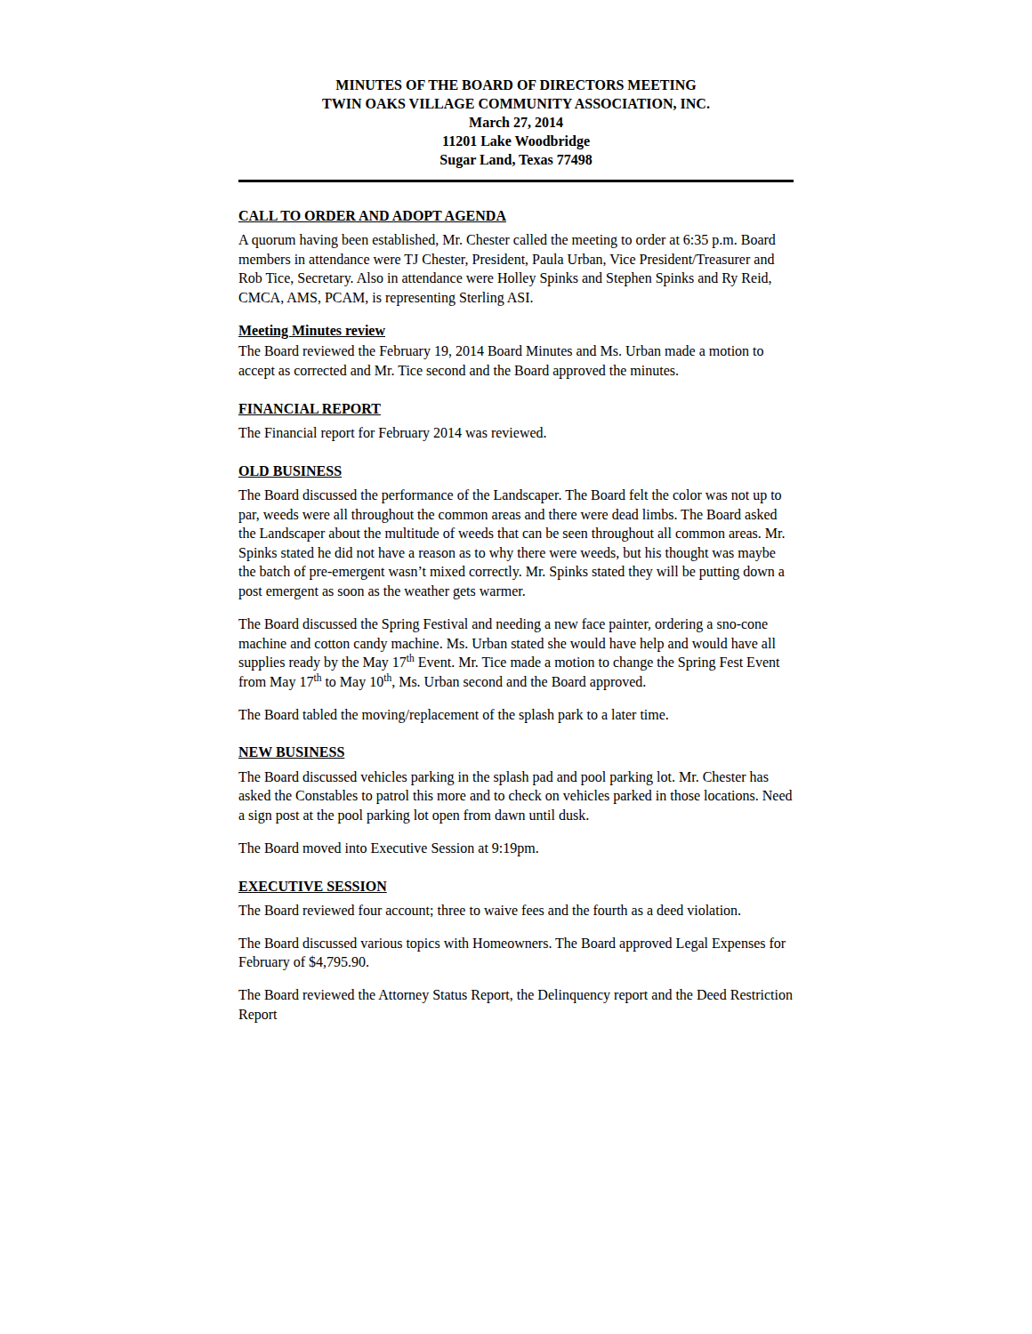MINUTES OF THE BOARD OF DIRECTORS MEETING TWIN OAKS VILLAGE COMMUNITY ASSOCIATION, INC. March 27, 2014 11201 Lake Woodbridge Sugar Land, Texas 77498
Call to Order and Adopt Agenda
A quorum having been established, Mr. Chester called the meeting to order at 6:35 p.m. Board members in attendance were TJ Chester, President, Paula Urban, Vice President/Treasurer and Rob Tice, Secretary. Also in attendance were Holley Spinks and Stephen Spinks and Ry Reid, CMCA, AMS, PCAM, is representing Sterling ASI.
Meeting Minutes review
The Board reviewed the February 19, 2014 Board Minutes and Ms. Urban made a motion to accept as corrected and Mr. Tice second and the Board approved the minutes.
Financial Report
The Financial report for February 2014 was reviewed.
Old Business
The Board discussed the performance of the Landscaper. The Board felt the color was not up to par, weeds were all throughout the common areas and there were dead limbs. The Board asked the Landscaper about the multitude of weeds that can be seen throughout all common areas. Mr. Spinks stated he did not have a reason as to why there were weeds, but his thought was maybe the batch of pre-emergent wasn’t mixed correctly. Mr. Spinks stated they will be putting down a post emergent as soon as the weather gets warmer.
The Board discussed the Spring Festival and needing a new face painter, ordering a sno-cone machine and cotton candy machine. Ms. Urban stated she would have help and would have all supplies ready by the May 17th Event. Mr. Tice made a motion to change the Spring Fest Event from May 17th to May 10th, Ms. Urban second and the Board approved.
The Board tabled the moving/replacement of the splash park to a later time.
New Business
The Board discussed vehicles parking in the splash pad and pool parking lot. Mr. Chester has asked the Constables to patrol this more and to check on vehicles parked in those locations. Need a sign post at the pool parking lot open from dawn until dusk.
The Board moved into Executive Session at 9:19pm.
Executive Session
The Board reviewed four account; three to waive fees and the fourth as a deed violation.
The Board discussed various topics with Homeowners. The Board approved Legal Expenses for February of $4,795.90.
The Board reviewed the Attorney Status Report, the Delinquency report and the Deed Restriction Report